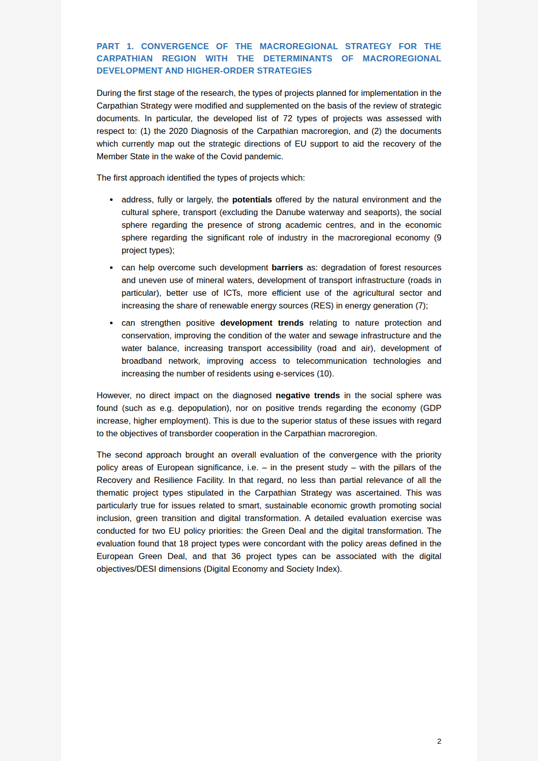Part 1. Convergence of the Macroregional Strategy for the Carpathian Region with the Determinants of Macroregional Development and Higher-Order Strategies
During the first stage of the research, the types of projects planned for implementation in the Carpathian Strategy were modified and supplemented on the basis of the review of strategic documents. In particular, the developed list of 72 types of projects was assessed with respect to: (1) the 2020 Diagnosis of the Carpathian macroregion, and (2) the documents which currently map out the strategic directions of EU support to aid the recovery of the Member State in the wake of the Covid pandemic.
The first approach identified the types of projects which:
address, fully or largely, the potentials offered by the natural environment and the cultural sphere, transport (excluding the Danube waterway and seaports), the social sphere regarding the presence of strong academic centres, and in the economic sphere regarding the significant role of industry in the macroregional economy (9 project types);
can help overcome such development barriers as: degradation of forest resources and uneven use of mineral waters, development of transport infrastructure (roads in particular), better use of ICTs, more efficient use of the agricultural sector and increasing the share of renewable energy sources (RES) in energy generation (7);
can strengthen positive development trends relating to nature protection and conservation, improving the condition of the water and sewage infrastructure and the water balance, increasing transport accessibility (road and air), development of broadband network, improving access to telecommunication technologies and increasing the number of residents using e-services (10).
However, no direct impact on the diagnosed negative trends in the social sphere was found (such as e.g. depopulation), nor on positive trends regarding the economy (GDP increase, higher employment). This is due to the superior status of these issues with regard to the objectives of transborder cooperation in the Carpathian macroregion.
The second approach brought an overall evaluation of the convergence with the priority policy areas of European significance, i.e. – in the present study – with the pillars of the Recovery and Resilience Facility. In that regard, no less than partial relevance of all the thematic project types stipulated in the Carpathian Strategy was ascertained. This was particularly true for issues related to smart, sustainable economic growth promoting social inclusion, green transition and digital transformation. A detailed evaluation exercise was conducted for two EU policy priorities: the Green Deal and the digital transformation. The evaluation found that 18 project types were concordant with the policy areas defined in the European Green Deal, and that 36 project types can be associated with the digital objectives/DESI dimensions (Digital Economy and Society Index).
2